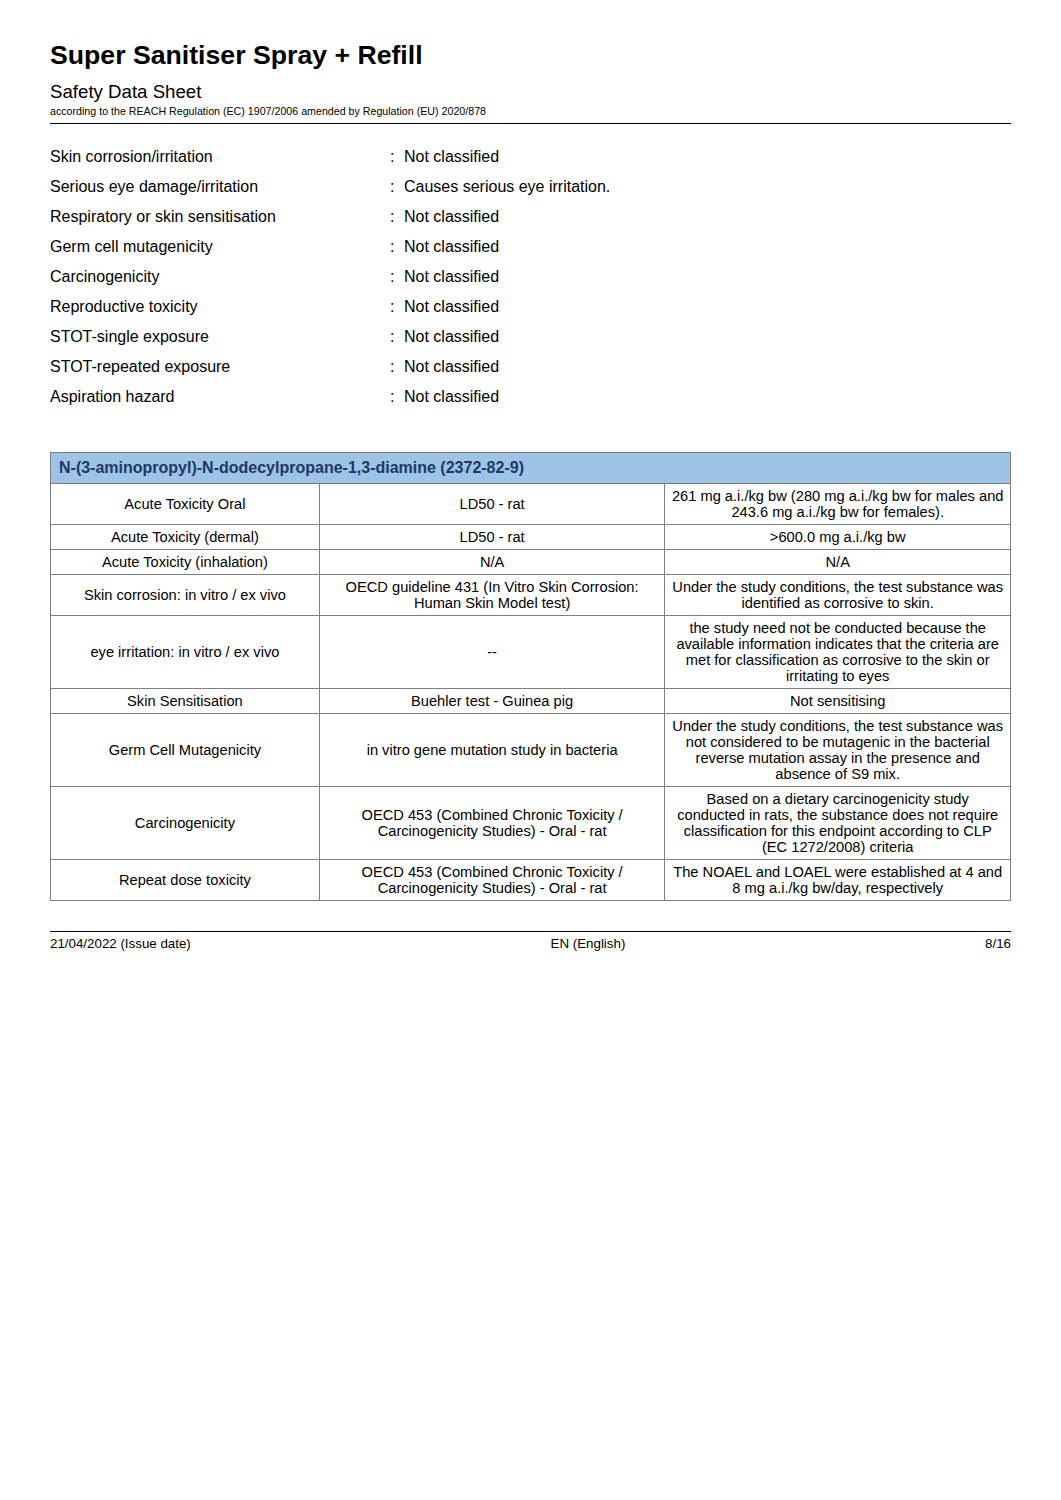Super Sanitiser Spray + Refill
Safety Data Sheet
according to the REACH Regulation (EC) 1907/2006 amended by Regulation (EU) 2020/878
| Skin corrosion/irritation | : | Not classified |
| Serious eye damage/irritation | : | Causes serious eye irritation. |
| Respiratory or skin sensitisation | : | Not classified |
| Germ cell mutagenicity | : | Not classified |
| Carcinogenicity | : | Not classified |
| Reproductive toxicity | : | Not classified |
| STOT-single exposure | : | Not classified |
| STOT-repeated exposure | : | Not classified |
| Aspiration hazard | : | Not classified |
| N-(3-aminopropyl)-N-dodecylpropane-1,3-diamine (2372-82-9) |
| --- |
| Acute Toxicity Oral | LD50 - rat | 261 mg a.i./kg bw (280 mg a.i./kg bw for males and 243.6 mg a.i./kg bw for females). |
| Acute Toxicity (dermal) | LD50 - rat | >600.0 mg a.i./kg bw |
| Acute Toxicity (inhalation) | N/A | N/A |
| Skin corrosion: in vitro / ex vivo | OECD guideline 431 (In Vitro Skin Corrosion: Human Skin Model test) | Under the study conditions, the test substance was identified as corrosive to skin. |
| eye irritation: in vitro / ex vivo | -- | the study need not be conducted because the available information indicates that the criteria are met for classification as corrosive to the skin or irritating to eyes |
| Skin Sensitisation | Buehler test - Guinea pig | Not sensitising |
| Germ Cell Mutagenicity | in vitro gene mutation study in bacteria | Under the study conditions, the test substance was not considered to be mutagenic in the bacterial reverse mutation assay in the presence and absence of S9 mix. |
| Carcinogenicity | OECD 453 (Combined Chronic Toxicity / Carcinogenicity Studies) - Oral - rat | Based on a dietary carcinogenicity study conducted in rats, the substance does not require classification for this endpoint according to CLP (EC 1272/2008) criteria |
| Repeat dose toxicity | OECD 453 (Combined Chronic Toxicity / Carcinogenicity Studies) - Oral - rat | The NOAEL and LOAEL were established at 4 and 8 mg a.i./kg bw/day, respectively |
21/04/2022 (Issue date) EN (English) 8/16